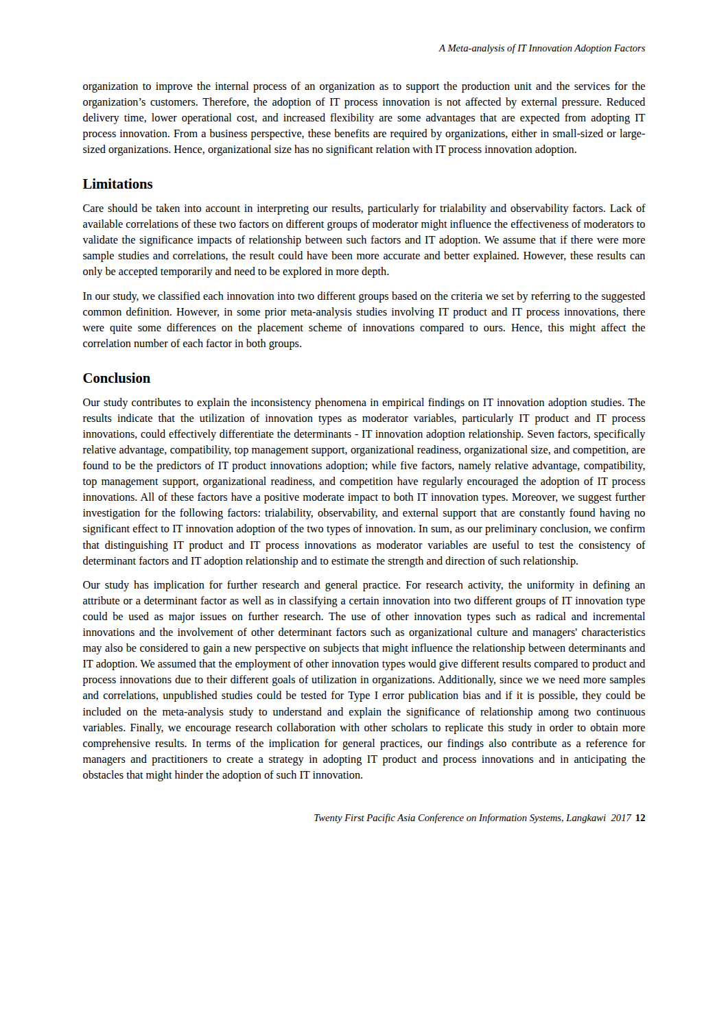A Meta-analysis of IT Innovation Adoption Factors
organization to improve the internal process of an organization as to support the production unit and the services for the organization’s customers. Therefore, the adoption of IT process innovation is not affected by external pressure. Reduced delivery time, lower operational cost, and increased flexibility are some advantages that are expected from adopting IT process innovation. From a business perspective, these benefits are required by organizations, either in small-sized or large-sized organizations. Hence, organizational size has no significant relation with IT process innovation adoption.
Limitations
Care should be taken into account in interpreting our results, particularly for trialability and observability factors. Lack of available correlations of these two factors on different groups of moderator might influence the effectiveness of moderators to validate the significance impacts of relationship between such factors and IT adoption. We assume that if there were more sample studies and correlations, the result could have been more accurate and better explained. However, these results can only be accepted temporarily and need to be explored in more depth.
In our study, we classified each innovation into two different groups based on the criteria we set by referring to the suggested common definition. However, in some prior meta-analysis studies involving IT product and IT process innovations, there were quite some differences on the placement scheme of innovations compared to ours. Hence, this might affect the correlation number of each factor in both groups.
Conclusion
Our study contributes to explain the inconsistency phenomena in empirical findings on IT innovation adoption studies. The results indicate that the utilization of innovation types as moderator variables, particularly IT product and IT process innovations, could effectively differentiate the determinants - IT innovation adoption relationship. Seven factors, specifically relative advantage, compatibility, top management support, organizational readiness, organizational size, and competition, are found to be the predictors of IT product innovations adoption; while five factors, namely relative advantage, compatibility, top management support, organizational readiness, and competition have regularly encouraged the adoption of IT process innovations. All of these factors have a positive moderate impact to both IT innovation types. Moreover, we suggest further investigation for the following factors: trialability, observability, and external support that are constantly found having no significant effect to IT innovation adoption of the two types of innovation. In sum, as our preliminary conclusion, we confirm that distinguishing IT product and IT process innovations as moderator variables are useful to test the consistency of determinant factors and IT adoption relationship and to estimate the strength and direction of such relationship.
Our study has implication for further research and general practice. For research activity, the uniformity in defining an attribute or a determinant factor as well as in classifying a certain innovation into two different groups of IT innovation type could be used as major issues on further research. The use of other innovation types such as radical and incremental innovations and the involvement of other determinant factors such as organizational culture and managers' characteristics may also be considered to gain a new perspective on subjects that might influence the relationship between determinants and IT adoption. We assumed that the employment of other innovation types would give different results compared to product and process innovations due to their different goals of utilization in organizations. Additionally, since we we need more samples and correlations, unpublished studies could be tested for Type I error publication bias and if it is possible, they could be included on the meta-analysis study to understand and explain the significance of relationship among two continuous variables. Finally, we encourage research collaboration with other scholars to replicate this study in order to obtain more comprehensive results. In terms of the implication for general practices, our findings also contribute as a reference for managers and practitioners to create a strategy in adopting IT product and process innovations and in anticipating the obstacles that might hinder the adoption of such IT innovation.
Twenty First Pacific Asia Conference on Information Systems, Langkawi 201712